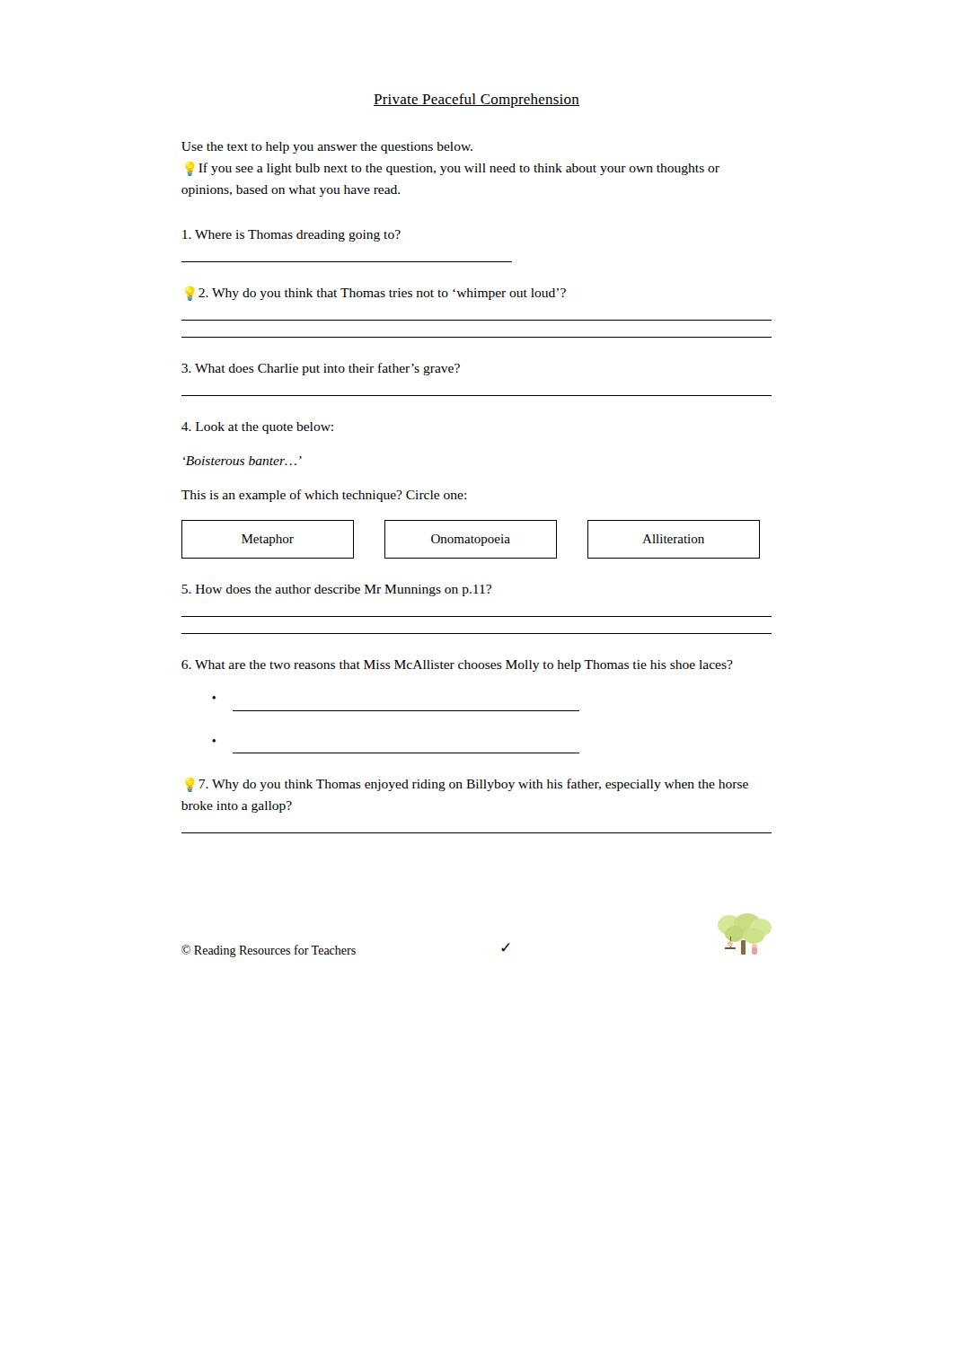Private Peaceful Comprehension
Use the text to help you answer the questions below.
💡If you see a light bulb next to the question, you will need to think about your own thoughts or opinions, based on what you have read.
1. Where is Thomas dreading going to?
💡2. Why do you think that Thomas tries not to ‘whimper out loud’?
3. What does Charlie put into their father’s grave?
4. Look at the quote below:
‘Boisterous banter…’
This is an example of which technique? Circle one:
Metaphor
Onomatopoeia
Alliteration
5. How does the author describe Mr Munnings on p.11?
6. What are the two reasons that Miss McAllister chooses Molly to help Thomas tie his shoe laces?
💡7. Why do you think Thomas enjoyed riding on Billyboy with his father, especially when the horse broke into a gallop?
© Reading Resources for Teachers
✓